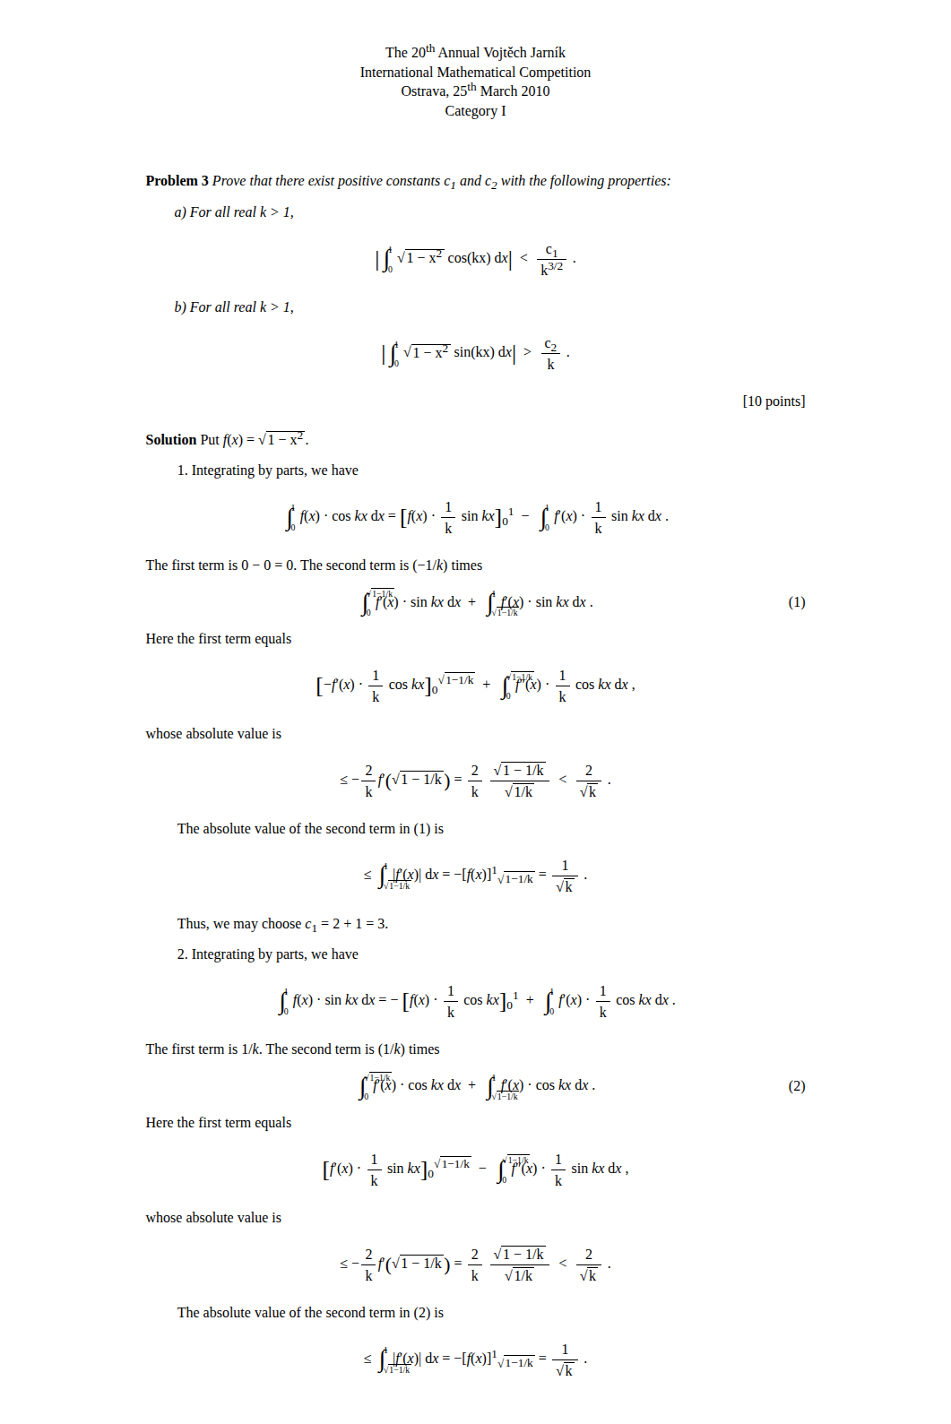The 20th Annual Vojtěch Jarník
International Mathematical Competition
Ostrava, 25th March 2010
Category I
Problem 3 Prove that there exist positive constants c1 and c2 with the following properties:
a) For all real k > 1,
|10∫ √1 − x2 cos(kx) dx| < c1 k3/2 .
b) For all real k > 1,
|10∫ √1 − x2 sin(kx) dx| > c2 k .
[10 points]
Solution Put f(x) = √1 − x2.
1. Integrating by parts, we have
10∫ f(x) · cos kx dx = [f(x) · 1 k sin kx]01 − 10∫ f′(x) · 1 k sin kx dx .
The first term is 0 − 0 = 0. The second term is (−1/k) times
√1−1/k 0∫ f′(x) · sin kx dx + 1√1−1/k∫ f′(x) · sin kx dx . (1)
Here the first term equals
[−f′(x) · 1 k cos kx]0√1−1/k + √1−1/k 0∫ f″(x) · 1 k cos kx dx ,
whose absolute value is
≤ −2 k f′(√1 − 1/k) = 2 k √1 − 1/k√1/k < 2√k .
The absolute value of the second term in (1) is
≤ 1√1−1/k∫ |f′(x)| dx = −[f(x)]1√1−1/k = 1√k .
Thus, we may choose c1 = 2 + 1 = 3.
2. Integrating by parts, we have
10∫ f(x) · sin kx dx = − [f(x) · 1 k cos kx]01 + 10∫ f′(x) · 1 k cos kx dx .
The first term is 1/k. The second term is (1/k) times
√1−1/k 0∫ f′(x) · cos kx dx + 1√1−1/k∫ f′(x) · cos kx dx . (2)
Here the first term equals
[f′(x) · 1 k sin kx]0√1−1/k − √1−1/k 0∫ f″(x) · 1 k sin kx dx ,
whose absolute value is
≤ −2 k f′(√1 − 1/k) = 2 k √1 − 1/k√1/k < 2√k .
The absolute value of the second term in (2) is
≤ 1√1−1/k∫ |f′(x)| dx = −[f(x)]1√1−1/k = 1√k .